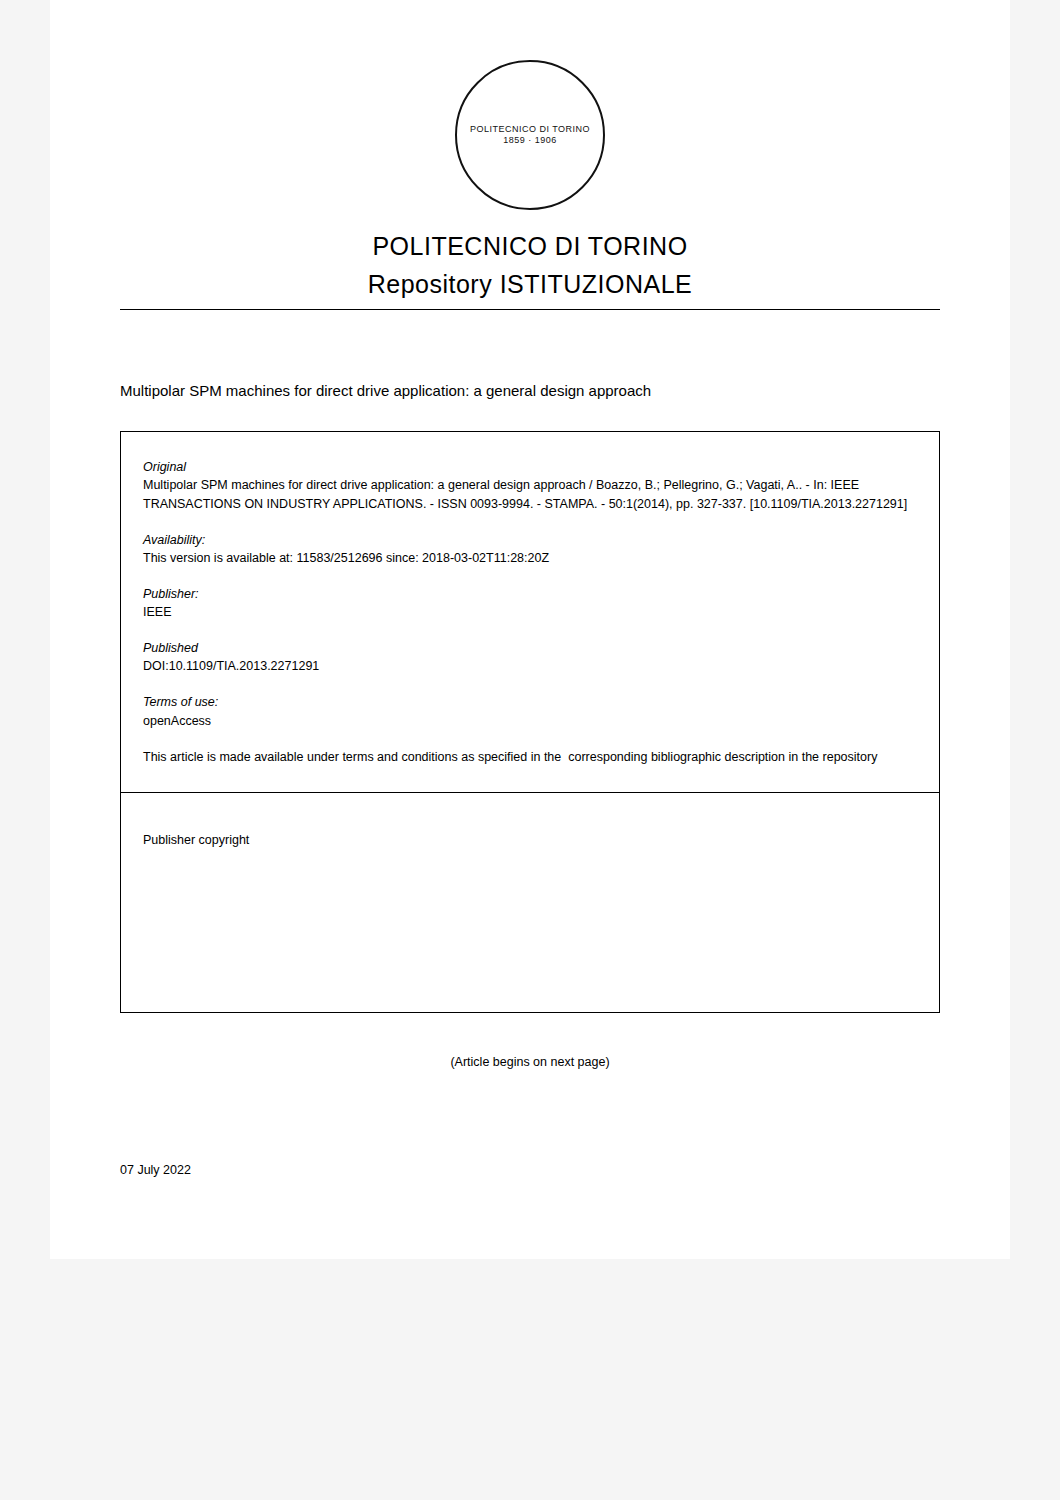POLITECNICO DI TORINO
1859 · 1906
POLITECNICO DI TORINO
Repository ISTITUZIONALE
Multipolar SPM machines for direct drive application: a general design approach
Original Multipolar SPM machines for direct drive application: a general design approach / Boazzo, B.; Pellegrino, G.; Vagati, A.. - In: IEEE TRANSACTIONS ON INDUSTRY APPLICATIONS. - ISSN 0093-9994. - STAMPA. - 50:1(2014), pp. 327-337. [10.1109/TIA.2013.2271291]
Availability: This version is available at: 11583/2512696 since: 2018-03-02T11:28:20Z
Publisher: IEEE
Published DOI:10.1109/TIA.2013.2271291
Terms of use: openAccess
This article is made available under terms and conditions as specified in the corresponding bibliographic description in the repository
Publisher copyright
(Article begins on next page)
07 July 2022